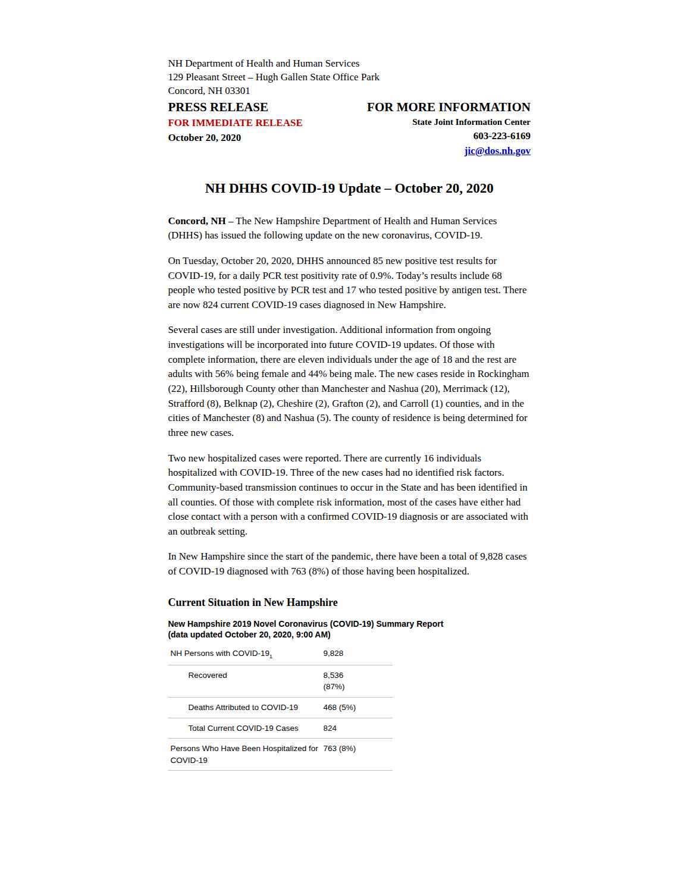NH Department of Health and Human Services
129 Pleasant Street – Hugh Gallen State Office Park
Concord, NH 03301
PRESS RELEASE
FOR IMMEDIATE RELEASE
October 20, 2020
FOR MORE INFORMATION
State Joint Information Center
603-223-6169
jic@dos.nh.gov
NH DHHS COVID-19 Update – October 20, 2020
Concord, NH – The New Hampshire Department of Health and Human Services (DHHS) has issued the following update on the new coronavirus, COVID-19.
On Tuesday, October 20, 2020, DHHS announced 85 new positive test results for COVID-19, for a daily PCR test positivity rate of 0.9%. Today’s results include 68 people who tested positive by PCR test and 17 who tested positive by antigen test. There are now 824 current COVID-19 cases diagnosed in New Hampshire.
Several cases are still under investigation. Additional information from ongoing investigations will be incorporated into future COVID-19 updates. Of those with complete information, there are eleven individuals under the age of 18 and the rest are adults with 56% being female and 44% being male. The new cases reside in Rockingham (22), Hillsborough County other than Manchester and Nashua (20), Merrimack (12), Strafford (8), Belknap (2), Cheshire (2), Grafton (2), and Carroll (1) counties, and in the cities of Manchester (8) and Nashua (5). The county of residence is being determined for three new cases.
Two new hospitalized cases were reported. There are currently 16 individuals hospitalized with COVID-19. Three of the new cases had no identified risk factors. Community-based transmission continues to occur in the State and has been identified in all counties. Of those with complete risk information, most of the cases have either had close contact with a person with a confirmed COVID-19 diagnosis or are associated with an outbreak setting.
In New Hampshire since the start of the pandemic, there have been a total of 9,828 cases of COVID-19 diagnosed with 763 (8%) of those having been hospitalized.
Current Situation in New Hampshire
New Hampshire 2019 Novel Coronavirus (COVID-19) Summary Report
(data updated October 20, 2020, 9:00 AM)
| NH Persons with COVID-19 1 | 9,828 |
| Recovered | 8,536 (87%) |
| Deaths Attributed to COVID-19 | 468 (5%) |
| Total Current COVID-19 Cases | 824 |
| Persons Who Have Been Hospitalized for COVID-19 | 763 (8%) |